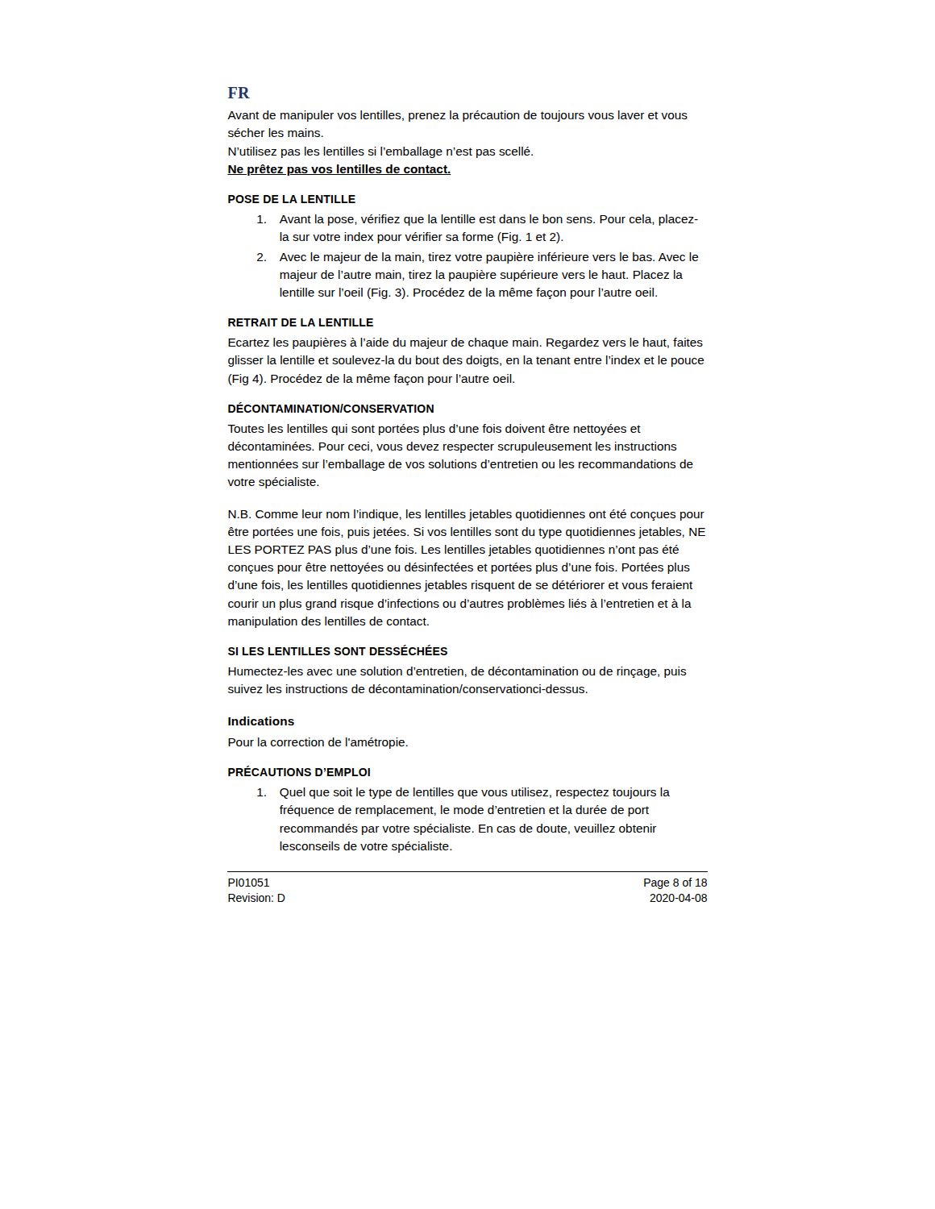FR
Avant de manipuler vos lentilles, prenez la précaution de toujours vous laver et vous sécher les mains.
N’utilisez pas les lentilles si l’emballage n’est pas scellé.
Ne prêtez pas vos lentilles de contact.
POSE DE LA LENTILLE
Avant la pose, vérifiez que la lentille est dans le bon sens. Pour cela, placez-la sur votre index pour vérifier sa forme (Fig. 1 et 2).
Avec le majeur de la main, tirez votre paupière inférieure vers le bas. Avec le majeur de l’autre main, tirez la paupière supérieure vers le haut. Placez la lentille sur l’oeil (Fig. 3). Procédez de la même façon pour l’autre oeil.
RETRAIT DE LA LENTILLE
Ecartez les paupières à l’aide du majeur de chaque main. Regardez vers le haut, faites glisser la lentille et soulevez-la du bout des doigts, en la tenant entre l’index et le pouce (Fig 4). Procédez de la même façon pour l’autre oeil.
DÉCONTAMINATION/CONSERVATION
Toutes les lentilles qui sont portées plus d’une fois doivent être nettoyées et décontaminées. Pour ceci, vous devez respecter scrupuleusement les instructions mentionnées sur l’emballage de vos solutions d’entretien ou les recommandations de votre spécialiste.
N.B. Comme leur nom l’indique, les lentilles jetables quotidiennes ont été conçues pour être portées une fois, puis jetées. Si vos lentilles sont du type quotidiennes jetables, NE LES PORTEZ PAS plus d’une fois. Les lentilles jetables quotidiennes n’ont pas été conçues pour être nettoyées ou désinfectées et portées plus d’une fois. Portées plus d’une fois, les lentilles quotidiennes jetables risquent de se détériorer et vous feraient courir un plus grand risque d’infections ou d’autres problèmes liés à l’entretien et à la manipulation des lentilles de contact.
SI LES LENTILLES SONT DESSÉCHÉES
Humectez-les avec une solution d’entretien, de décontamination ou de rinçage, puis suivez les instructions de décontamination/conservationci-dessus.
Indications
Pour la correction de l'amétropie.
PRÉCAUTIONS D’EMPLOI
Quel que soit le type de lentilles que vous utilisez, respectez toujours la fréquence de remplacement, le mode d’entretien et la durée de port recommandés par votre spécialiste. En cas de doute, veuillez obtenir lesconseils de votre spécialiste.
PI01051
Revision: D
Page 8 of 18
2020-04-08